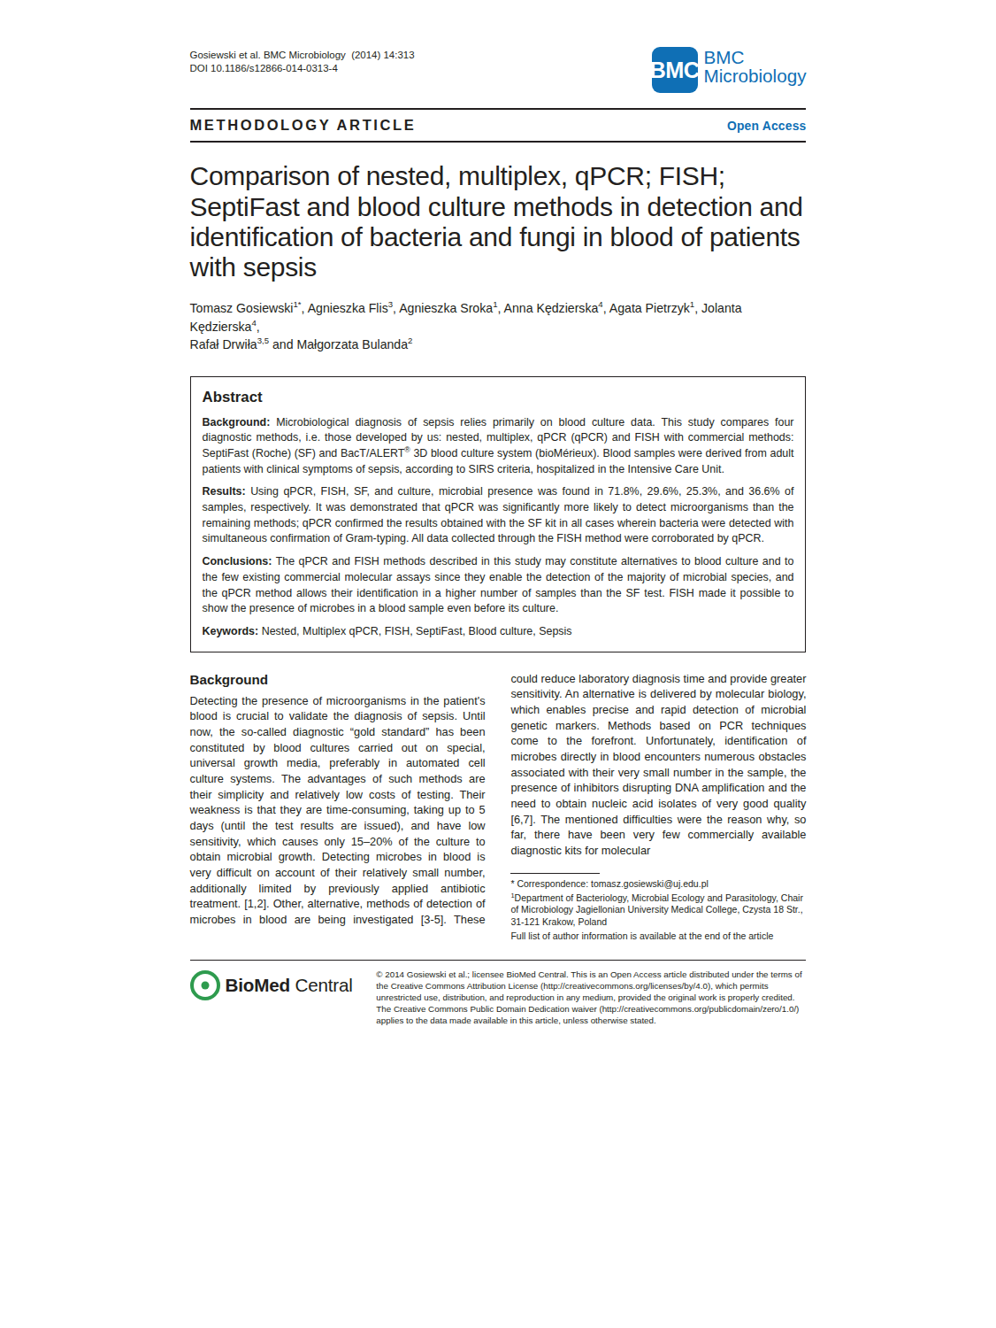Gosiewski et al. BMC Microbiology (2014) 14:313
DOI 10.1186/s12866-014-0313-4
BMC
BMC Microbiology
METHODOLOGY ARTICLE
Open Access
Comparison of nested, multiplex, qPCR; FISH; SeptiFast and blood culture methods in detection and identification of bacteria and fungi in blood of patients with sepsis
Tomasz Gosiewski1*, Agnieszka Flis3, Agnieszka Sroka1, Anna Kędzierska4, Agata Pietrzyk1, Jolanta Kędzierska4,
Rafał Drwiła3,5 and Małgorzata Bulanda2
Abstract
Background: Microbiological diagnosis of sepsis relies primarily on blood culture data. This study compares four diagnostic methods, i.e. those developed by us: nested, multiplex, qPCR (qPCR) and FISH with commercial methods: SeptiFast (Roche) (SF) and BacT/ALERT® 3D blood culture system (bioMérieux). Blood samples were derived from adult patients with clinical symptoms of sepsis, according to SIRS criteria, hospitalized in the Intensive Care Unit.
Results: Using qPCR, FISH, SF, and culture, microbial presence was found in 71.8%, 29.6%, 25.3%, and 36.6% of samples, respectively. It was demonstrated that qPCR was significantly more likely to detect microorganisms than the remaining methods; qPCR confirmed the results obtained with the SF kit in all cases wherein bacteria were detected with simultaneous confirmation of Gram-typing. All data collected through the FISH method were corroborated by qPCR.
Conclusions: The qPCR and FISH methods described in this study may constitute alternatives to blood culture and to the few existing commercial molecular assays since they enable the detection of the majority of microbial species, and the qPCR method allows their identification in a higher number of samples than the SF test. FISH made it possible to show the presence of microbes in a blood sample even before its culture.
Keywords: Nested, Multiplex qPCR, FISH, SeptiFast, Blood culture, Sepsis
Background
Detecting the presence of microorganisms in the patient's blood is crucial to validate the diagnosis of sepsis. Until now, the so-called diagnostic “gold standard” has been constituted by blood cultures carried out on special, universal growth media, preferably in automated cell culture systems. The advantages of such methods are their simplicity and relatively low costs of testing. Their weakness is that they are time-consuming, taking up to 5 days (until the test results are issued), and have low sensitivity, which causes only 15–20% of the culture to obtain microbial growth. Detecting microbes in blood is very difficult on account of their relatively small number, additionally limited by previously applied antibiotic treatment. [1,2]. Other, alternative, methods of detection of microbes in blood are being investigated [3-5]. These could reduce laboratory diagnosis time and provide greater sensitivity. An alternative is delivered by molecular biology, which enables precise and rapid detection of microbial genetic markers. Methods based on PCR techniques come to the forefront. Unfortunately, identification of microbes directly in blood encounters numerous obstacles associated with their very small number in the sample, the presence of inhibitors disrupting DNA amplification and the need to obtain nucleic acid isolates of very good quality [6,7]. The mentioned difficulties were the reason why, so far, there have been very few commercially available diagnostic kits for molecular
* Correspondence: tomasz.gosiewski@uj.edu.pl
1Department of Bacteriology, Microbial Ecology and Parasitology, Chair of Microbiology Jagiellonian University Medical College, Czysta 18 Str., 31-121 Krakow, Poland
Full list of author information is available at the end of the article
BioMed Central
© 2014 Gosiewski et al.; licensee BioMed Central. This is an Open Access article distributed under the terms of the Creative Commons Attribution License (http://creativecommons.org/licenses/by/4.0), which permits unrestricted use, distribution, and reproduction in any medium, provided the original work is properly credited. The Creative Commons Public Domain Dedication waiver (http://creativecommons.org/publicdomain/zero/1.0/) applies to the data made available in this article, unless otherwise stated.